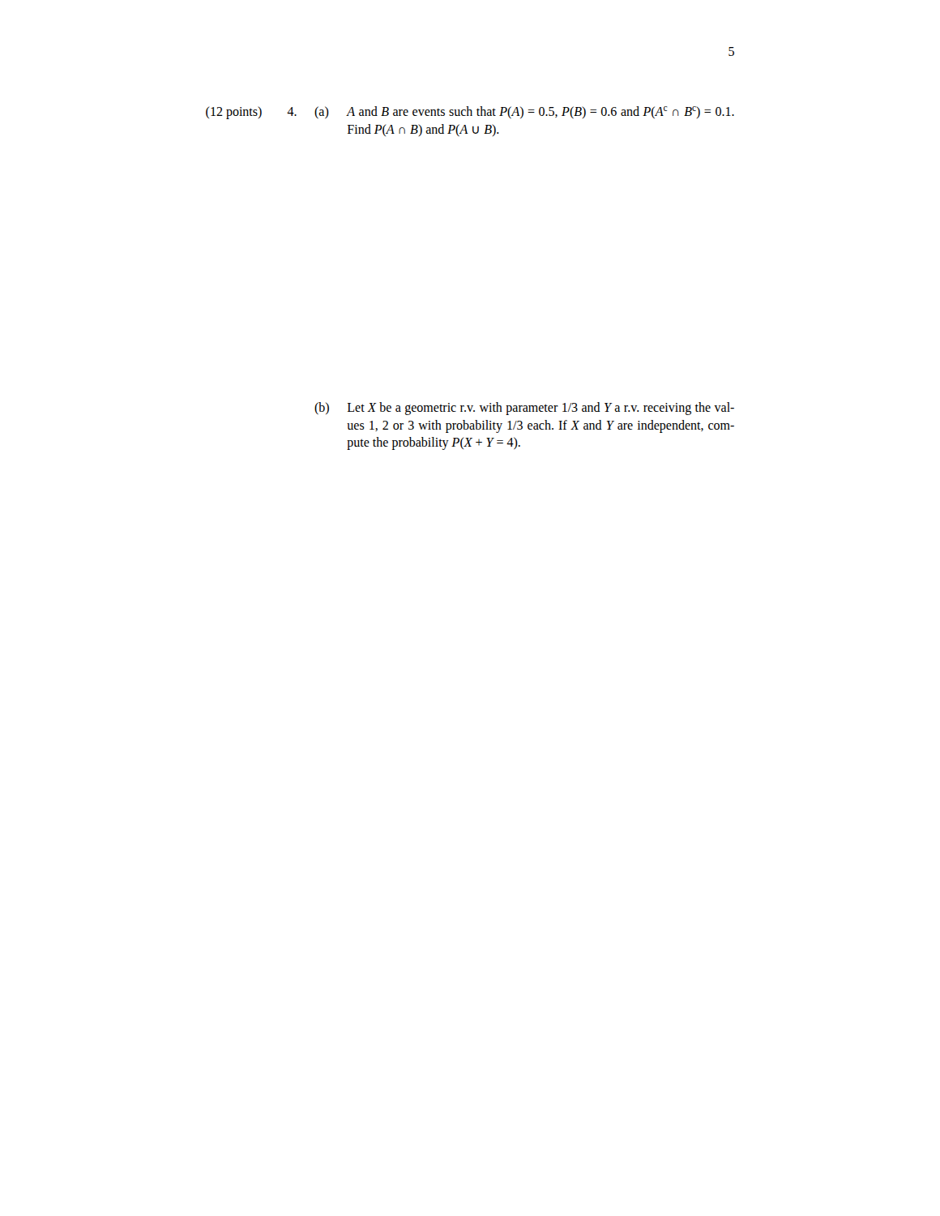5
(12 points)
4.
(a)
A and B are events such that P(A) = 0.5, P(B) = 0.6 and P(Ac ∩ Bc) = 0.1. Find P(A ∩ B) and P(A ∪ B).
(b)
Let X be a geometric r.v. with parameter 1/3 and Y a r.v. receiving the values 1, 2 or 3 with probability 1/3 each. If X and Y are independent, compute the probability P(X + Y = 4).